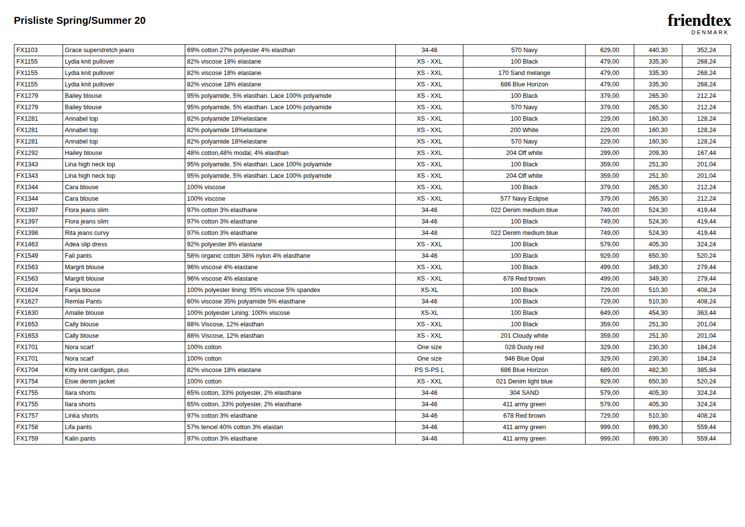Prisliste Spring/Summer 20
friendtex
DENMARK
| FX1103 | Grace superstretch jeans | 69% cotton 27% polyester 4% elasthan | 34-46 | 570 Navy | 629,00 | 440,30 | 352,24 |
| FX1155 | Lydia knit pullover | 82% viscose 18% elastane | XS - XXL | 100 Black | 479,00 | 335,30 | 268,24 |
| FX1155 | Lydia knit pullover | 82% viscose 18% elastane | XS - XXL | 170 Sand melange | 479,00 | 335,30 | 268,24 |
| FX1155 | Lydia knit pullover | 82% viscose 18% elastane | XS - XXL | 686 Blue Horizon | 479,00 | 335,30 | 268,24 |
| FX1279 | Bailey blouse | 95% polyamide, 5% elasthan. Lace 100% polyamide | XS - XXL | 100 Black | 379,00 | 265,30 | 212,24 |
| FX1279 | Bailey blouse | 95% polyamide, 5% elasthan. Lace 100% polyamide | XS - XXL | 570 Navy | 379,00 | 265,30 | 212,24 |
| FX1281 | Annabel top | 82% polyamide 18%elastane | XS - XXL | 100 Black | 229,00 | 160,30 | 128,24 |
| FX1281 | Annabel top | 82% polyamide 18%elastane | XS - XXL | 200 White | 229,00 | 160,30 | 128,24 |
| FX1281 | Annabel top | 82% polyamide 18%elastane | XS - XXL | 570 Navy | 229,00 | 160,30 | 128,24 |
| FX1292 | Hailey blouse | 48% cotton,48% modal, 4% elasthan | XS - XXL | 204 Off white | 299,00 | 209,30 | 167,44 |
| FX1343 | Lina high neck top | 95% polyamide, 5% elasthan. Lace 100% polyamide | XS - XXL | 100 Black | 359,00 | 251,30 | 201,04 |
| FX1343 | Lina high neck top | 95% polyamide, 5% elasthan. Lace 100% polyamide | XS - XXL | 204 Off white | 359,00 | 251,30 | 201,04 |
| FX1344 | Cara blouse | 100% viscose | XS - XXL | 100 Black | 379,00 | 265,30 | 212,24 |
| FX1344 | Cara blouse | 100% viscose | XS - XXL | 577 Navy Eclipse | 379,00 | 265,30 | 212,24 |
| FX1397 | Flora jeans slim | 97% cotton 3% elasthane | 34-46 | 022 Denim medium blue | 749,00 | 524,30 | 419,44 |
| FX1397 | Flora jeans slim | 97% cotton 3% elasthane | 34-46 | 100 Black | 749,00 | 524,30 | 419,44 |
| FX1398 | Rita jeans curvy | 97% cotton 3% elasthane | 34-48 | 022 Denim medium blue | 749,00 | 524,30 | 419,44 |
| FX1463 | Adea slip dress | 92% polyester 8% elastane | XS - XXL | 100 Black | 579,00 | 405,30 | 324,24 |
| FX1549 | Fali pants | 58% organic cotton 38% nylon 4% elasthane | 34-46 | 100 Black | 929,00 | 650,30 | 520,24 |
| FX1563 | Margrit blouse | 96% viscose 4% elastane | XS - XXL | 100 Black | 499,00 | 349,30 | 279,44 |
| FX1563 | Margrit blouse | 96% viscose 4% elastane | XS - XXL | 678 Red brown | 499,00 | 349,30 | 279,44 |
| FX1624 | Fanja blouse | 100% polyester lining: 95% viscose 5% spandex | XS-XL | 100 Black | 729,00 | 510,30 | 408,24 |
| FX1627 | Remlai Pants | 60% viscose 35% polyamide 5% elasthane | 34-46 | 100 Black | 729,00 | 510,30 | 408,24 |
| FX1630 | Amalie blouse | 100% polyester Lining: 100% viscose | XS-XL | 100 Black | 649,00 | 454,30 | 363,44 |
| FX1653 | Cally blouse | 88% Viscose, 12% elasthan | XS - XXL | 100 Black | 359,00 | 251,30 | 201,04 |
| FX1653 | Cally blouse | 88% Viscose, 12% elasthan | XS - XXL | 201 Cloudy white | 359,00 | 251,30 | 201,04 |
| FX1701 | Nora scarf | 100% cotton | One size | 028 Dusty red | 329,00 | 230,30 | 184,24 |
| FX1701 | Nora scarf | 100% cotton | One size | 946 Blue Opal | 329,00 | 230,30 | 184,24 |
| FX1704 | Kitty knit cardigan, plus | 82% viscose 18% elastane | PS S-PS L | 686 Blue Horizon | 689,00 | 482,30 | 385,84 |
| FX1754 | Elsie denim jacket | 100% cotton | XS - XXL | 021 Denim light blue | 929,00 | 650,30 | 520,24 |
| FX1755 | Ilara shorts | 65% cotton, 33% polyester, 2% elasthane | 34-46 | 304 SAND | 579,00 | 405,30 | 324,24 |
| FX1755 | Ilara shorts | 65% cotton, 33% polyester, 2% elasthane | 34-46 | 411 army green | 579,00 | 405,30 | 324,24 |
| FX1757 | Linka shorts | 97% cotton 3% elasthane | 34-46 | 678 Red brown | 729,00 | 510,30 | 408,24 |
| FX1758 | Lifa pants | 57% tencel 40% cotton 3% elastan | 34-46 | 411 army green | 999,00 | 699,30 | 559,44 |
| FX1759 | Kalin pants | 97% cotton 3% elasthane | 34-46 | 411 army green | 999,00 | 699,30 | 559,44 |